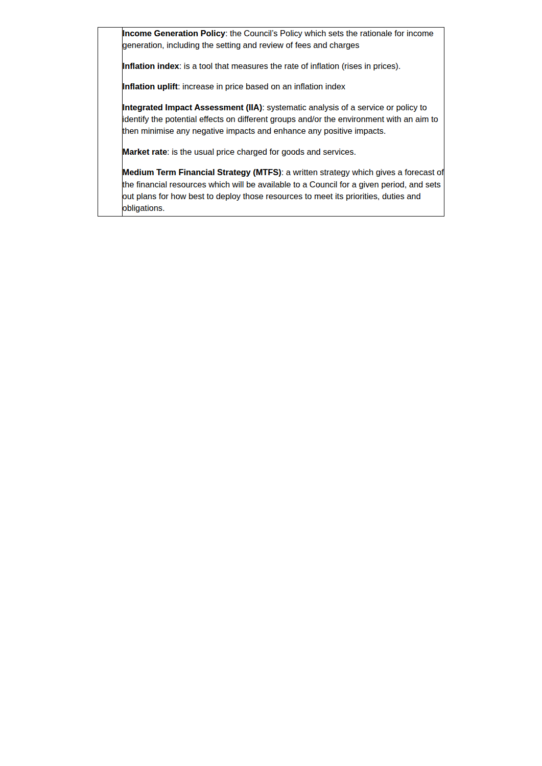| | Income Generation Policy : the Council’s Policy which sets the rationale for income generation, including the setting and review of fees and charges Inflation index : is a tool that measures the rate of inflation (rises in prices). Inflation uplift : increase in price based on an inflation index Integrated Impact Assessment (IIA) : systematic analysis of a service or policy to identify the potential effects on different groups and/or the environment with an aim to then minimise any negative impacts and enhance any positive impacts. Market rate : is the usual price charged for goods and services. Medium Term Financial Strategy (MTFS) : a written strategy which gives a forecast of the financial resources which will be available to a Council for a given period, and sets out plans for how best to deploy those resources to meet its priorities, duties and obligations. |